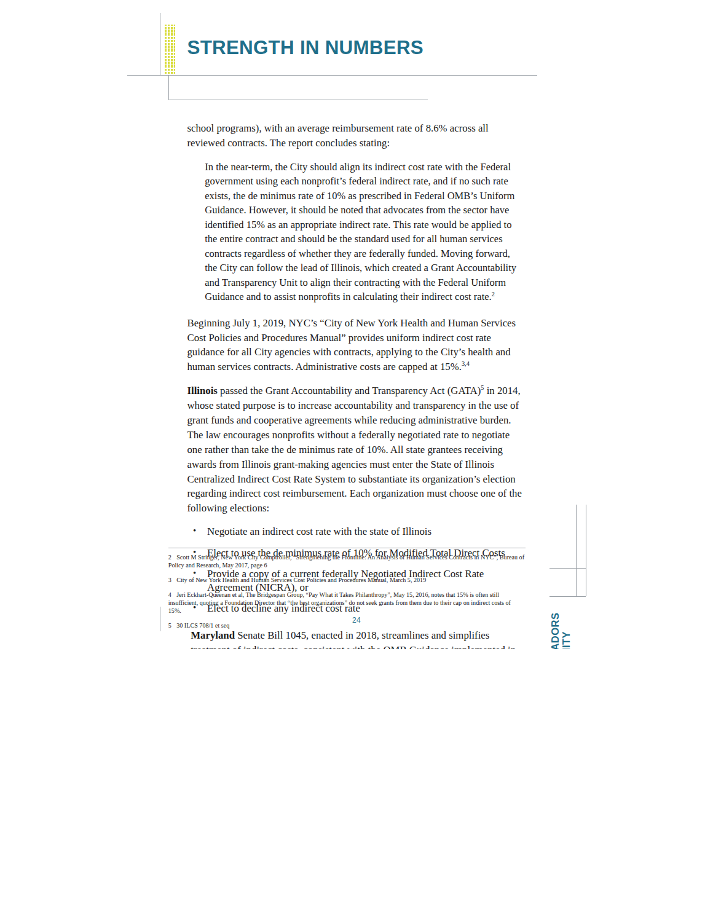Strength in Numbers
school programs), with an average reimbursement rate of 8.6% across all reviewed contracts. The report concludes stating:
In the near-term, the City should align its indirect cost rate with the Federal government using each nonprofit’s federal indirect rate, and if no such rate exists, the de minimus rate of 10% as prescribed in Federal OMB’s Uniform Guidance. However, it should be noted that advocates from the sector have identified 15% as an appropriate indirect rate. This rate would be applied to the entire contract and should be the standard used for all human services contracts regardless of whether they are federally funded. Moving forward, the City can follow the lead of Illinois, which created a Grant Accountability and Transparency Unit to align their contracting with the Federal Uniform Guidance and to assist nonprofits in calculating their indirect cost rate.2
Beginning July 1, 2019, NYC’s “City of New York Health and Human Services Cost Policies and Procedures Manual” provides uniform indirect cost rate guidance for all City agencies with contracts, applying to the City’s health and human services contracts. Administrative costs are capped at 15%.3,4
Illinois passed the Grant Accountability and Transparency Act (GATA)5 in 2014, whose stated purpose is to increase accountability and transparency in the use of grant funds and cooperative agreements while reducing administrative burden. The law encourages nonprofits without a federally negotiated rate to negotiate one rather than take the de minimus rate of 10%. All state grantees receiving awards from Illinois grant-making agencies must enter the State of Illinois Centralized Indirect Cost Rate System to substantiate its organization’s election regarding indirect cost reimbursement. Each organization must choose one of the following elections:
Negotiate an indirect cost rate with the state of Illinois
Elect to use the de minimus rate of 10% for Modified Total Direct Costs
Provide a copy of a current federally Negotiated Indirect Cost Rate Agreement (NICRA), or
Elect to decline any indirect cost rate
Maryland Senate Bill 1045, enacted in 2018, streamlines and simplifies treatment of indirect costs, consistent with the OMB Guidance implemented in 2014. The Act
2 Scott M Stringer, New York City Comptroller, “Strengthening the Frontline: An Analysis of Human Services Contracts in NYC”, Bureau of Policy and Research, May 2017, page 6
3 City of New York Health and Human Services Cost Policies and Procedures Manual, March 5, 2019
4 Jeri Eckhart-Queenan et al, The Bridgespan Group, “Pay What it Takes Philanthropy”, May 15, 2016, notes that 15% is often still insufficient, quoting a Foundation Director that “the best organizations” do not seek grants from them due to their cap on indirect costs of 15%.
530 ILCS 708/1 et seq
LEAP Ambassadors Community
24